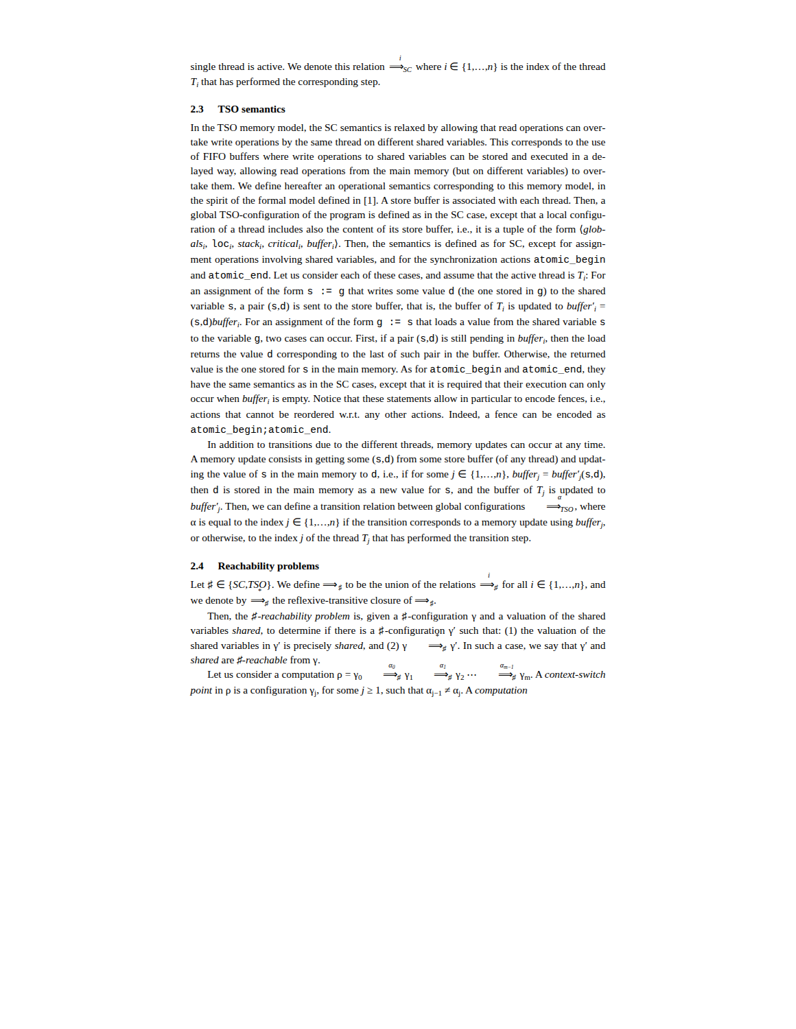single thread is active. We denote this relation i⟹SC where i ∈ {1,…,n} is the index of the thread Ti that has performed the corresponding step.
2.3 TSO semantics
In the TSO memory model, the SC semantics is relaxed by allowing that read operations can overtake write operations by the same thread on different shared variables. This corresponds to the use of FIFO buffers where write operations to shared variables can be stored and executed in a delayed way, allowing read operations from the main memory (but on different variables) to overtake them. We define hereafter an operational semantics corresponding to this memory model, in the spirit of the formal model defined in [1]. A store buffer is associated with each thread. Then, a global TSO-configuration of the program is defined as in the SC case, except that a local configuration of a thread includes also the content of its store buffer, i.e., it is a tuple of the form ⟨globalsi, loci, stacki, criticali, bufferi⟩. Then, the semantics is defined as for SC, except for assignment operations involving shared variables, and for the synchronization actions atomic_begin and atomic_end. Let us consider each of these cases, and assume that the active thread is Ti: For an assignment of the form s := g that writes some value d (the one stored in g) to the shared variable s, a pair (s,d) is sent to the store buffer, that is, the buffer of Ti is updated to buffer′i = (s,d)bufferi. For an assignment of the form g := s that loads a value from the shared variable s to the variable g, two cases can occur. First, if a pair (s,d) is still pending in bufferi, then the load returns the value d corresponding to the last of such pair in the buffer. Otherwise, the returned value is the one stored for s in the main memory. As for atomic_begin and atomic_end, they have the same semantics as in the SC cases, except that it is required that their execution can only occur when bufferi is empty. Notice that these statements allow in particular to encode fences, i.e., actions that cannot be reordered w.r.t. any other actions. Indeed, a fence can be encoded as atomic_begin;atomic_end.
In addition to transitions due to the different threads, memory updates can occur at any time. A memory update consists in getting some (s,d) from some store buffer (of any thread) and updating the value of s in the main memory to d, i.e., if for some j ∈ {1,…,n}, bufferj = buffer′j(s,d), then d is stored in the main memory as a new value for s, and the buffer of Tj is updated to buffer′j. Then, we can define a transition relation between global configurations α⟹TSO, where α is equal to the index j ∈ {1,…,n} if the transition corresponds to a memory update using bufferj, or otherwise, to the index j of the thread Tj that has performed the transition step.
2.4 Reachability problems
Let ♯ ∈ {SC,TSO}. We define ⟹♯ to be the union of the relations i⟹♯ for all i ∈ {1,…,n}, and we denote by *⟹♯ the reflexive-transitive closure of ⟹♯.
Then, the ♯-reachability problem is, given a ♯-configuration γ and a valuation of the shared variables shared, to determine if there is a ♯-configuration γ′ such that: (1) the valuation of the shared variables in γ′ is precisely shared, and (2) γ *⟹♯ γ′. In such a case, we say that γ′ and shared are ♯-reachable from γ.
Let us consider a computation ρ = γ0 α0⟹♯ γ1 α1⟹♯ γ2 ⋯ αm−1⟹♯ γm. A context-switch point in ρ is a configuration γj, for some j ≥ 1, such that αj−1 ≠ αj. A computation